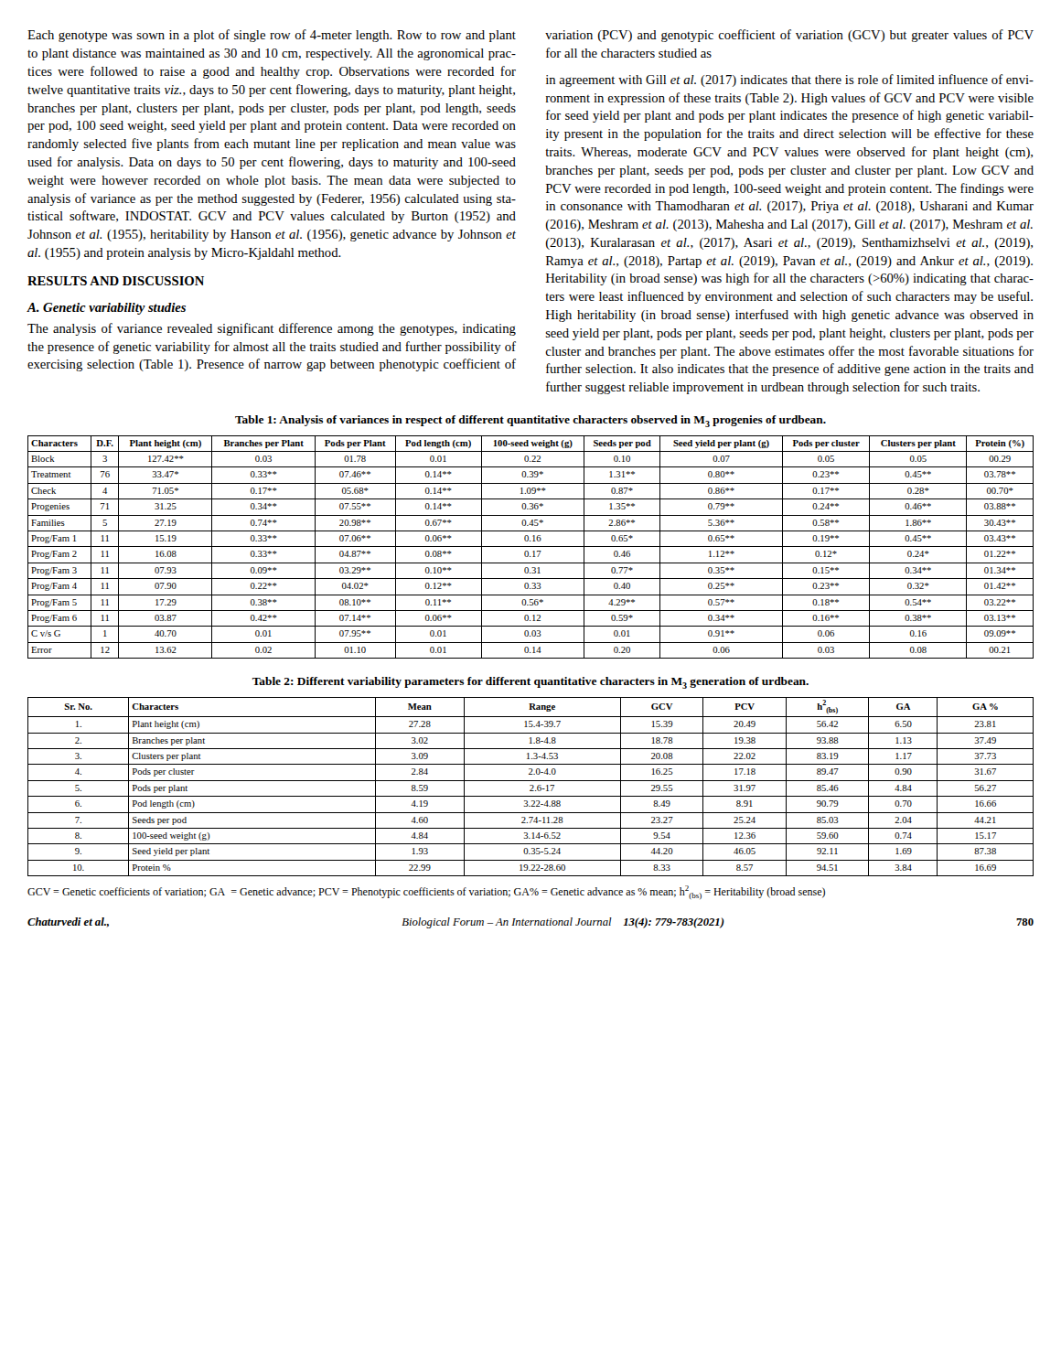Each genotype was sown in a plot of single row of 4-meter length. Row to row and plant to plant distance was maintained as 30 and 10 cm, respectively. All the agronomical practices were followed to raise a good and healthy crop. Observations were recorded for twelve quantitative traits viz., days to 50 per cent flowering, days to maturity, plant height, branches per plant, clusters per plant, pods per cluster, pods per plant, pod length, seeds per pod, 100 seed weight, seed yield per plant and protein content. Data were recorded on randomly selected five plants from each mutant line per replication and mean value was used for analysis. Data on days to 50 per cent flowering, days to maturity and 100-seed weight were however recorded on whole plot basis. The mean data were subjected to analysis of variance as per the method suggested by (Federer, 1956) calculated using statistical software, INDOSTAT. GCV and PCV values calculated by Burton (1952) and Johnson et al. (1955), heritability by Hanson et al. (1956), genetic advance by Johnson et al. (1955) and protein analysis by Micro-Kjaldahl method.
Results and Discussion
A. Genetic variability studies
The analysis of variance revealed significant difference among the genotypes, indicating the presence of genetic variability for almost all the traits studied and further possibility of exercising selection (Table 1). Presence of narrow gap between phenotypic coefficient of variation (PCV) and genotypic coefficient of variation (GCV) but greater values of PCV for all the characters studied as
in agreement with Gill et al. (2017) indicates that there is role of limited influence of environment in expression of these traits (Table 2). High values of GCV and PCV were visible for seed yield per plant and pods per plant indicates the presence of high genetic variability present in the population for the traits and direct selection will be effective for these traits. Whereas, moderate GCV and PCV values were observed for plant height (cm), branches per plant, seeds per pod, pods per cluster and cluster per plant. Low GCV and PCV were recorded in pod length, 100-seed weight and protein content. The findings were in consonance with Thamodharan et al. (2017), Priya et al. (2018), Usharani and Kumar (2016), Meshram et al. (2013), Mahesha and Lal (2017), Gill et al. (2017), Meshram et al. (2013), Kuralarasan et al., (2017), Asari et al., (2019), Senthamizhselvi et al., (2019), Ramya et al., (2018), Partap et al. (2019), Pavan et al., (2019) and Ankur et al., (2019). Heritability (in broad sense) was high for all the characters (>60%) indicating that characters were least influenced by environment and selection of such characters may be useful. High heritability (in broad sense) interfused with high genetic advance was observed in seed yield per plant, pods per plant, seeds per pod, plant height, clusters per plant, pods per cluster and branches per plant. The above estimates offer the most favorable situations for further selection. It also indicates that the presence of additive gene action in the traits and further suggest reliable improvement in urdbean through selection for such traits.
Table 1: Analysis of variances in respect of different quantitative characters observed in M3 progenies of urdbean.
| Characters | D.F. | Plant height (cm) | Branches per Plant | Pods per Plant | Pod length (cm) | 100-seed weight (g) | Seeds per pod | Seed yield per plant (g) | Pods per cluster | Clusters per plant | Protein (%) |
| --- | --- | --- | --- | --- | --- | --- | --- | --- | --- | --- | --- |
| Block | 3 | 127.42** | 0.03 | 01.78 | 0.01 | 0.22 | 0.10 | 0.07 | 0.05 | 0.05 | 00.29 |
| Treatment | 76 | 33.47* | 0.33** | 07.46** | 0.14** | 0.39* | 1.31** | 0.80** | 0.23** | 0.45** | 03.78** |
| Check | 4 | 71.05* | 0.17** | 05.68* | 0.14** | 1.09** | 0.87* | 0.86** | 0.17** | 0.28* | 00.70* |
| Progenies | 71 | 31.25 | 0.34** | 07.55** | 0.14** | 0.36* | 1.35** | 0.79** | 0.24** | 0.46** | 03.88** |
| Families | 5 | 27.19 | 0.74** | 20.98** | 0.67** | 0.45* | 2.86** | 5.36** | 0.58** | 1.86** | 30.43** |
| Prog/Fam 1 | 11 | 15.19 | 0.33** | 07.06** | 0.06** | 0.16 | 0.65* | 0.65** | 0.19** | 0.45** | 03.43** |
| Prog/Fam 2 | 11 | 16.08 | 0.33** | 04.87** | 0.08** | 0.17 | 0.46 | 1.12** | 0.12* | 0.24* | 01.22** |
| Prog/Fam 3 | 11 | 07.93 | 0.09** | 03.29** | 0.10** | 0.31 | 0.77* | 0.35** | 0.15** | 0.34** | 01.34** |
| Prog/Fam 4 | 11 | 07.90 | 0.22** | 04.02* | 0.12** | 0.33 | 0.40 | 0.25** | 0.23** | 0.32* | 01.42** |
| Prog/Fam 5 | 11 | 17.29 | 0.38** | 08.10** | 0.11** | 0.56* | 4.29** | 0.57** | 0.18** | 0.54** | 03.22** |
| Prog/Fam 6 | 11 | 03.87 | 0.42** | 07.14** | 0.06** | 0.12 | 0.59* | 0.34** | 0.16** | 0.38** | 03.13** |
| C v/s G | 1 | 40.70 | 0.01 | 07.95** | 0.01 | 0.03 | 0.01 | 0.91** | 0.06 | 0.16 | 09.09** |
| Error | 12 | 13.62 | 0.02 | 01.10 | 0.01 | 0.14 | 0.20 | 0.06 | 0.03 | 0.08 | 00.21 |
Table 2: Different variability parameters for different quantitative characters in M3 generation of urdbean.
| Sr. No. | Characters | Mean | Range | GCV | PCV | h 2 (bs) | GA | GA % |
| --- | --- | --- | --- | --- | --- | --- | --- | --- |
| 1. | Plant height (cm) | 27.28 | 15.4-39.7 | 15.39 | 20.49 | 56.42 | 6.50 | 23.81 |
| 2. | Branches per plant | 3.02 | 1.8-4.8 | 18.78 | 19.38 | 93.88 | 1.13 | 37.49 |
| 3. | Clusters per plant | 3.09 | 1.3-4.53 | 20.08 | 22.02 | 83.19 | 1.17 | 37.73 |
| 4. | Pods per cluster | 2.84 | 2.0-4.0 | 16.25 | 17.18 | 89.47 | 0.90 | 31.67 |
| 5. | Pods per plant | 8.59 | 2.6-17 | 29.55 | 31.97 | 85.46 | 4.84 | 56.27 |
| 6. | Pod length (cm) | 4.19 | 3.22-4.88 | 8.49 | 8.91 | 90.79 | 0.70 | 16.66 |
| 7. | Seeds per pod | 4.60 | 2.74-11.28 | 23.27 | 25.24 | 85.03 | 2.04 | 44.21 |
| 8. | 100-seed weight (g) | 4.84 | 3.14-6.52 | 9.54 | 12.36 | 59.60 | 0.74 | 15.17 |
| 9. | Seed yield per plant | 1.93 | 0.35-5.24 | 44.20 | 46.05 | 92.11 | 1.69 | 87.38 |
| 10. | Protein % | 22.99 | 19.22-28.60 | 8.33 | 8.57 | 94.51 | 3.84 | 16.69 |
GCV = Genetic coefficients of variation; GA = Genetic advance; PCV = Phenotypic coefficients of variation; GA% = Genetic advance as % mean; h2(bs) = Heritability (broad sense)
Chaturvedi et al.,
Biological Forum – An International Journal 13(4): 779-783(2021)
780